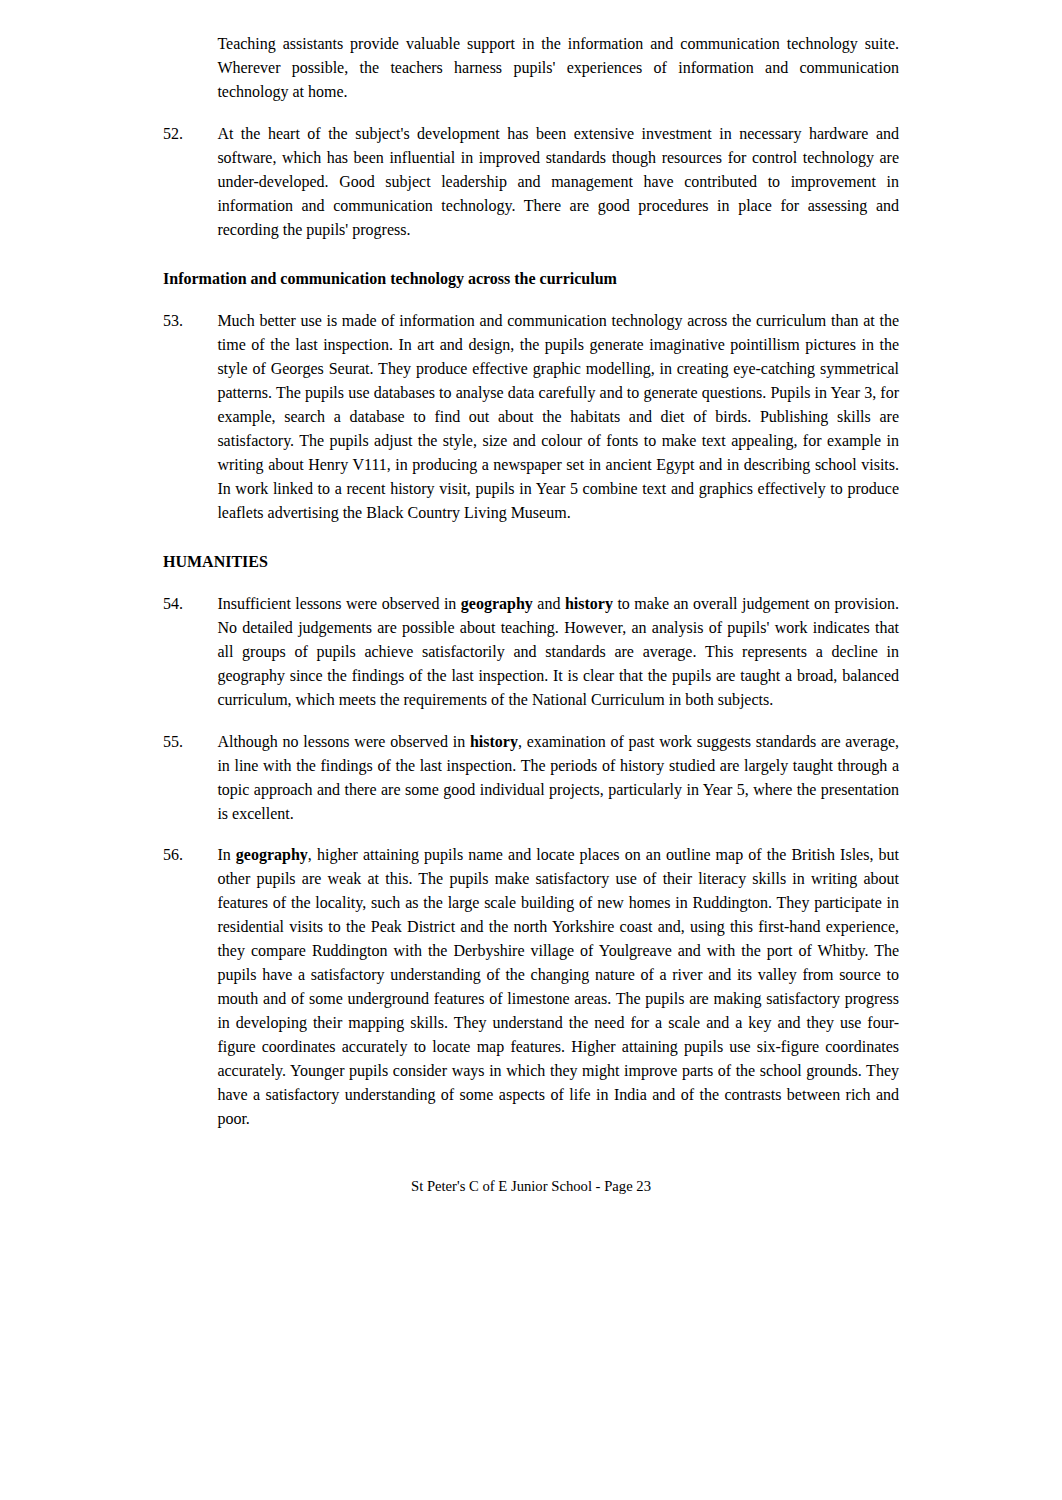Teaching assistants provide valuable support in the information and communication technology suite. Wherever possible, the teachers harness pupils' experiences of information and communication technology at home.
52.
At the heart of the subject's development has been extensive investment in necessary hardware and software, which has been influential in improved standards though resources for control technology are under-developed. Good subject leadership and management have contributed to improvement in information and communication technology. There are good procedures in place for assessing and recording the pupils' progress.
Information and communication technology across the curriculum
53.
Much better use is made of information and communication technology across the curriculum than at the time of the last inspection. In art and design, the pupils generate imaginative pointillism pictures in the style of Georges Seurat. They produce effective graphic modelling, in creating eye-catching symmetrical patterns. The pupils use databases to analyse data carefully and to generate questions. Pupils in Year 3, for example, search a database to find out about the habitats and diet of birds. Publishing skills are satisfactory. The pupils adjust the style, size and colour of fonts to make text appealing, for example in writing about Henry V111, in producing a newspaper set in ancient Egypt and in describing school visits. In work linked to a recent history visit, pupils in Year 5 combine text and graphics effectively to produce leaflets advertising the Black Country Living Museum.
HUMANITIES
54.
Insufficient lessons were observed in geography and history to make an overall judgement on provision. No detailed judgements are possible about teaching. However, an analysis of pupils' work indicates that all groups of pupils achieve satisfactorily and standards are average. This represents a decline in geography since the findings of the last inspection. It is clear that the pupils are taught a broad, balanced curriculum, which meets the requirements of the National Curriculum in both subjects.
55.
Although no lessons were observed in history, examination of past work suggests standards are average, in line with the findings of the last inspection. The periods of history studied are largely taught through a topic approach and there are some good individual projects, particularly in Year 5, where the presentation is excellent.
56.
In geography, higher attaining pupils name and locate places on an outline map of the British Isles, but other pupils are weak at this. The pupils make satisfactory use of their literacy skills in writing about features of the locality, such as the large scale building of new homes in Ruddington. They participate in residential visits to the Peak District and the north Yorkshire coast and, using this first-hand experience, they compare Ruddington with the Derbyshire village of Youlgreave and with the port of Whitby. The pupils have a satisfactory understanding of the changing nature of a river and its valley from source to mouth and of some underground features of limestone areas. The pupils are making satisfactory progress in developing their mapping skills. They understand the need for a scale and a key and they use four-figure coordinates accurately to locate map features. Higher attaining pupils use six-figure coordinates accurately. Younger pupils consider ways in which they might improve parts of the school grounds. They have a satisfactory understanding of some aspects of life in India and of the contrasts between rich and poor.
St Peter's C of E Junior School - Page 23